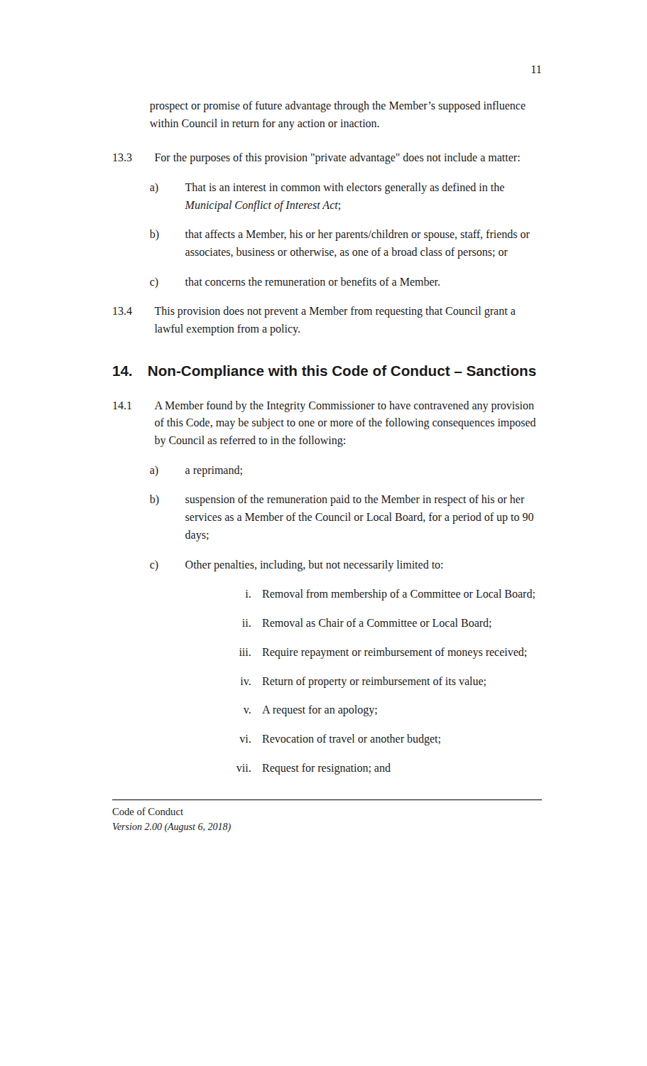11
prospect or promise of future advantage through the Member’s supposed influence within Council in return for any action or inaction.
13.3
For the purposes of this provision "private advantage" does not include a matter:
a)
That is an interest in common with electors generally as defined in the Municipal Conflict of Interest Act;
b)
that affects a Member, his or her parents/children or spouse, staff, friends or associates, business or otherwise, as one of a broad class of persons; or
c)
that concerns the remuneration or benefits of a Member.
13.4
This provision does not prevent a Member from requesting that Council grant a lawful exemption from a policy.
14. Non-Compliance with this Code of Conduct – Sanctions
14.1
A Member found by the Integrity Commissioner to have contravened any provision of this Code, may be subject to one or more of the following consequences imposed by Council as referred to in the following:
a)
a reprimand;
b)
suspension of the remuneration paid to the Member in respect of his or her services as a Member of the Council or Local Board, for a period of up to 90 days;
c)
Other penalties, including, but not necessarily limited to:
i.
Removal from membership of a Committee or Local Board;
ii.
Removal as Chair of a Committee or Local Board;
iii.
Require repayment or reimbursement of moneys received;
iv.
Return of property or reimbursement of its value;
v.
A request for an apology;
vi.
Revocation of travel or another budget;
vii.
Request for resignation; and
Code of Conduct
Version 2.00 (August 6, 2018)